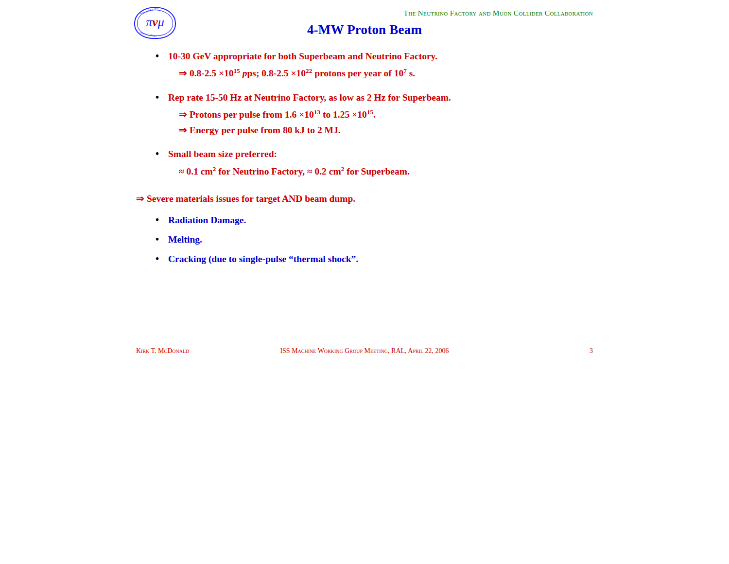Neutrino Factory
Muon Collider
πνμ
The Neutrino Factory and Muon Collider Collaboration
4-MW Proton Beam
10-30 GeV appropriate for both Superbeam and Neutrino Factory.
⇒ 0.8-2.5 ×1015 pps; 0.8-2.5 ×1022 protons per year of 107 s.
Rep rate 15-50 Hz at Neutrino Factory, as low as 2 Hz for Superbeam.
⇒ Protons per pulse from 1.6 ×1013 to 1.25 ×1015.
⇒ Energy per pulse from 80 kJ to 2 MJ.
Small beam size preferred:
≈ 0.1 cm2 for Neutrino Factory, ≈ 0.2 cm2 for Superbeam.
⇒ Severe materials issues for target AND beam dump.
Radiation Damage.
Melting.
Cracking (due to single-pulse “thermal shock”.
Kirk T. McDonald
ISS Machine Working Group Meeting, RAL, April 22, 2006
3